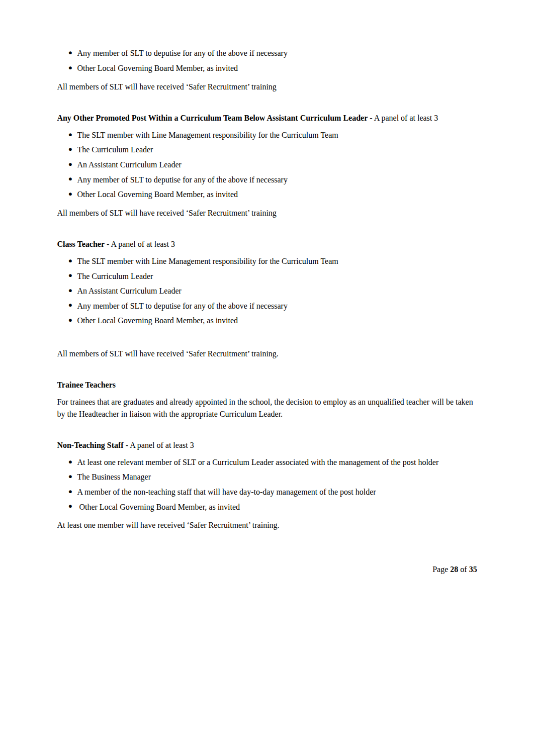Any member of SLT to deputise for any of the above if necessary
Other Local Governing Board Member, as invited
All members of SLT will have received ‘Safer Recruitment’ training
Any Other Promoted Post Within a Curriculum Team Below Assistant Curriculum Leader - A panel of at least 3
The SLT member with Line Management responsibility for the Curriculum Team
The Curriculum Leader
An Assistant Curriculum Leader
Any member of SLT to deputise for any of the above if necessary
Other Local Governing Board Member, as invited
All members of SLT will have received ‘Safer Recruitment’ training
Class Teacher - A panel of at least 3
The SLT member with Line Management responsibility for the Curriculum Team
The Curriculum Leader
An Assistant Curriculum Leader
Any member of SLT to deputise for any of the above if necessary
Other Local Governing Board Member, as invited
All members of SLT will have received ‘Safer Recruitment’ training.
Trainee Teachers
For trainees that are graduates and already appointed in the school, the decision to employ as an unqualified teacher will be taken by the Headteacher in liaison with the appropriate Curriculum Leader.
Non-Teaching Staff - A panel of at least 3
At least one relevant member of SLT or a Curriculum Leader associated with the management of the post holder
The Business Manager
A member of the non-teaching staff that will have day-to-day management of the post holder
Other Local Governing Board Member, as invited
At least one member will have received ‘Safer Recruitment’ training.
Page 28 of 35